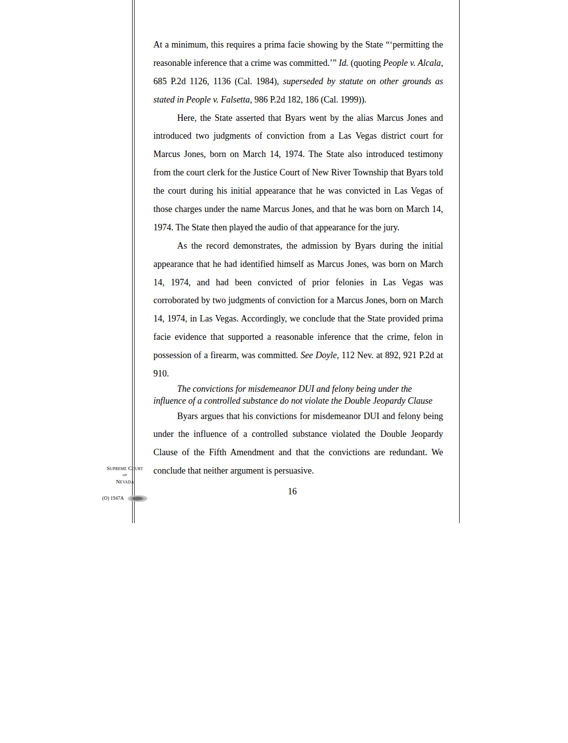At a minimum, this requires a prima facie showing by the State “‘permitting the reasonable inference that a crime was committed.’” Id. (quoting People v. Alcala, 685 P.2d 1126, 1136 (Cal. 1984), superseded by statute on other grounds as stated in People v. Falsetta, 986 P.2d 182, 186 (Cal. 1999)).
Here, the State asserted that Byars went by the alias Marcus Jones and introduced two judgments of conviction from a Las Vegas district court for Marcus Jones, born on March 14, 1974. The State also introduced testimony from the court clerk for the Justice Court of New River Township that Byars told the court during his initial appearance that he was convicted in Las Vegas of those charges under the name Marcus Jones, and that he was born on March 14, 1974. The State then played the audio of that appearance for the jury.
As the record demonstrates, the admission by Byars during the initial appearance that he had identified himself as Marcus Jones, was born on March 14, 1974, and had been convicted of prior felonies in Las Vegas was corroborated by two judgments of conviction for a Marcus Jones, born on March 14, 1974, in Las Vegas. Accordingly, we conclude that the State provided prima facie evidence that supported a reasonable inference that the crime, felon in possession of a firearm, was committed. See Doyle, 112 Nev. at 892, 921 P.2d at 910.
The convictions for misdemeanor DUI and felony being under the influence of a controlled substance do not violate the Double Jeopardy Clause
Byars argues that his convictions for misdemeanor DUI and felony being under the influence of a controlled substance violated the Double Jeopardy Clause of the Fifth Amendment and that the convictions are redundant. We conclude that neither argument is persuasive.
Supreme Court of Nevada (O) 1947A
16